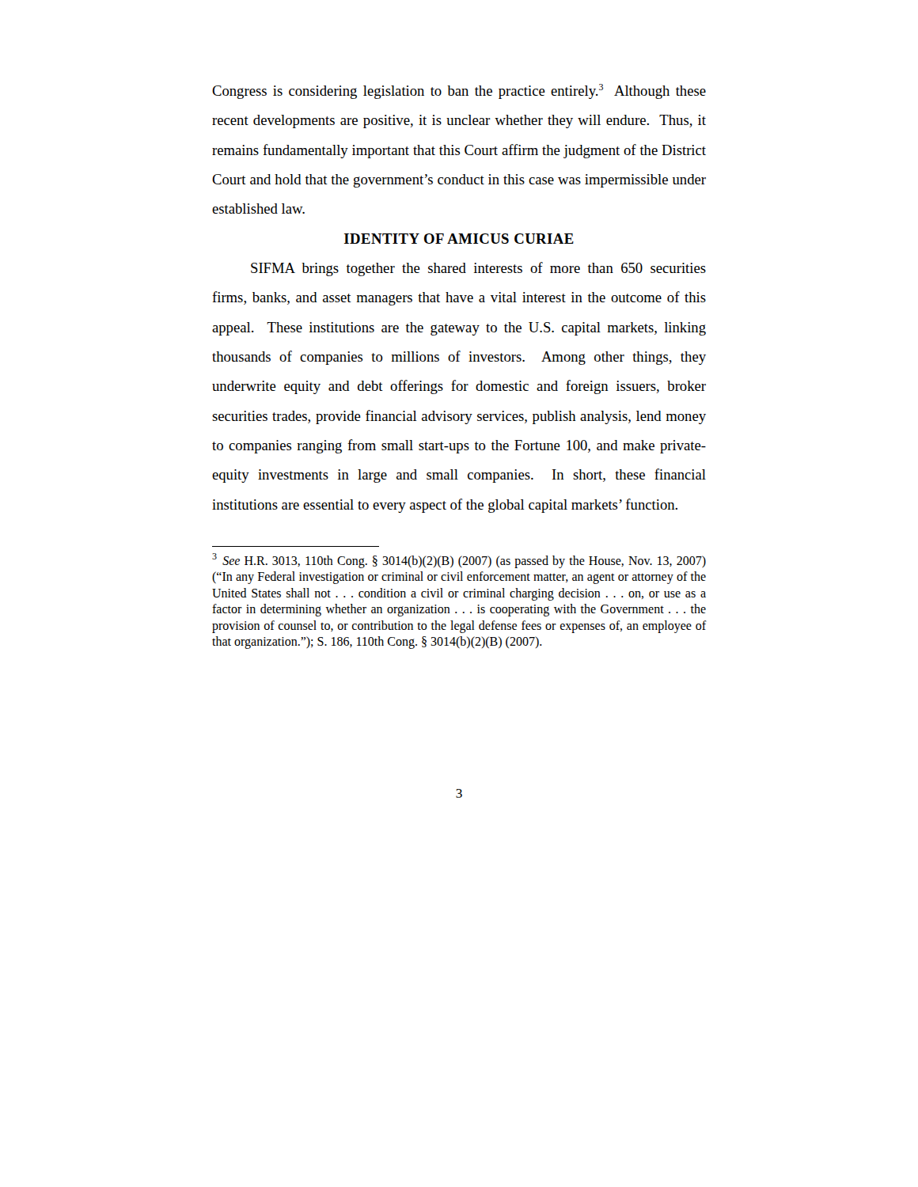Congress is considering legislation to ban the practice entirely.3 Although these recent developments are positive, it is unclear whether they will endure. Thus, it remains fundamentally important that this Court affirm the judgment of the District Court and hold that the government’s conduct in this case was impermissible under established law.
IDENTITY OF AMICUS CURIAE
SIFMA brings together the shared interests of more than 650 securities firms, banks, and asset managers that have a vital interest in the outcome of this appeal. These institutions are the gateway to the U.S. capital markets, linking thousands of companies to millions of investors. Among other things, they underwrite equity and debt offerings for domestic and foreign issuers, broker securities trades, provide financial advisory services, publish analysis, lend money to companies ranging from small start-ups to the Fortune 100, and make private-equity investments in large and small companies. In short, these financial institutions are essential to every aspect of the global capital markets’ function.
3 See H.R. 3013, 110th Cong. § 3014(b)(2)(B) (2007) (as passed by the House, Nov. 13, 2007) (“In any Federal investigation or criminal or civil enforcement matter, an agent or attorney of the United States shall not . . . condition a civil or criminal charging decision . . . on, or use as a factor in determining whether an organization . . . is cooperating with the Government . . . the provision of counsel to, or contribution to the legal defense fees or expenses of, an employee of that organization.”); S. 186, 110th Cong. § 3014(b)(2)(B) (2007).
3